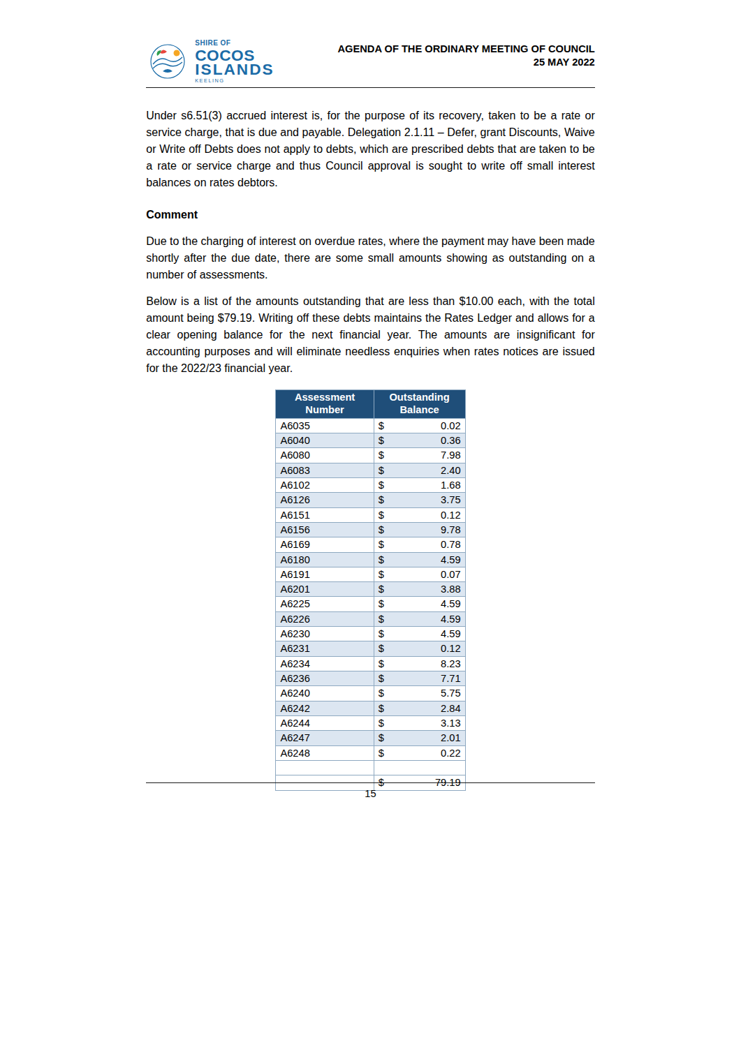SHIRE OF COCOS ISLANDS KEELING
AGENDA OF THE ORDINARY MEETING OF COUNCIL
25 MAY 2022
Under s6.51(3) accrued interest is, for the purpose of its recovery, taken to be a rate or service charge, that is due and payable. Delegation 2.1.11 – Defer, grant Discounts, Waive or Write off Debts does not apply to debts, which are prescribed debts that are taken to be a rate or service charge and thus Council approval is sought to write off small interest balances on rates debtors.
Comment
Due to the charging of interest on overdue rates, where the payment may have been made shortly after the due date, there are some small amounts showing as outstanding on a number of assessments.
Below is a list of the amounts outstanding that are less than $10.00 each, with the total amount being $79.19. Writing off these debts maintains the Rates Ledger and allows for a clear opening balance for the next financial year. The amounts are insignificant for accounting purposes and will eliminate needless enquiries when rates notices are issued for the 2022/23 financial year.
| Assessment Number | Outstanding Balance |
| --- | --- |
| A6035 | $ | 0.02 |
| A6040 | $ | 0.36 |
| A6080 | $ | 7.98 |
| A6083 | $ | 2.40 |
| A6102 | $ | 1.68 |
| A6126 | $ | 3.75 |
| A6151 | $ | 0.12 |
| A6156 | $ | 9.78 |
| A6169 | $ | 0.78 |
| A6180 | $ | 4.59 |
| A6191 | $ | 0.07 |
| A6201 | $ | 3.88 |
| A6225 | $ | 4.59 |
| A6226 | $ | 4.59 |
| A6230 | $ | 4.59 |
| A6231 | $ | 0.12 |
| A6234 | $ | 8.23 |
| A6236 | $ | 7.71 |
| A6240 | $ | 5.75 |
| A6242 | $ | 2.84 |
| A6244 | $ | 3.13 |
| A6247 | $ | 2.01 |
| A6248 | $ | 0.22 |
| | $ | 79.19 |
15